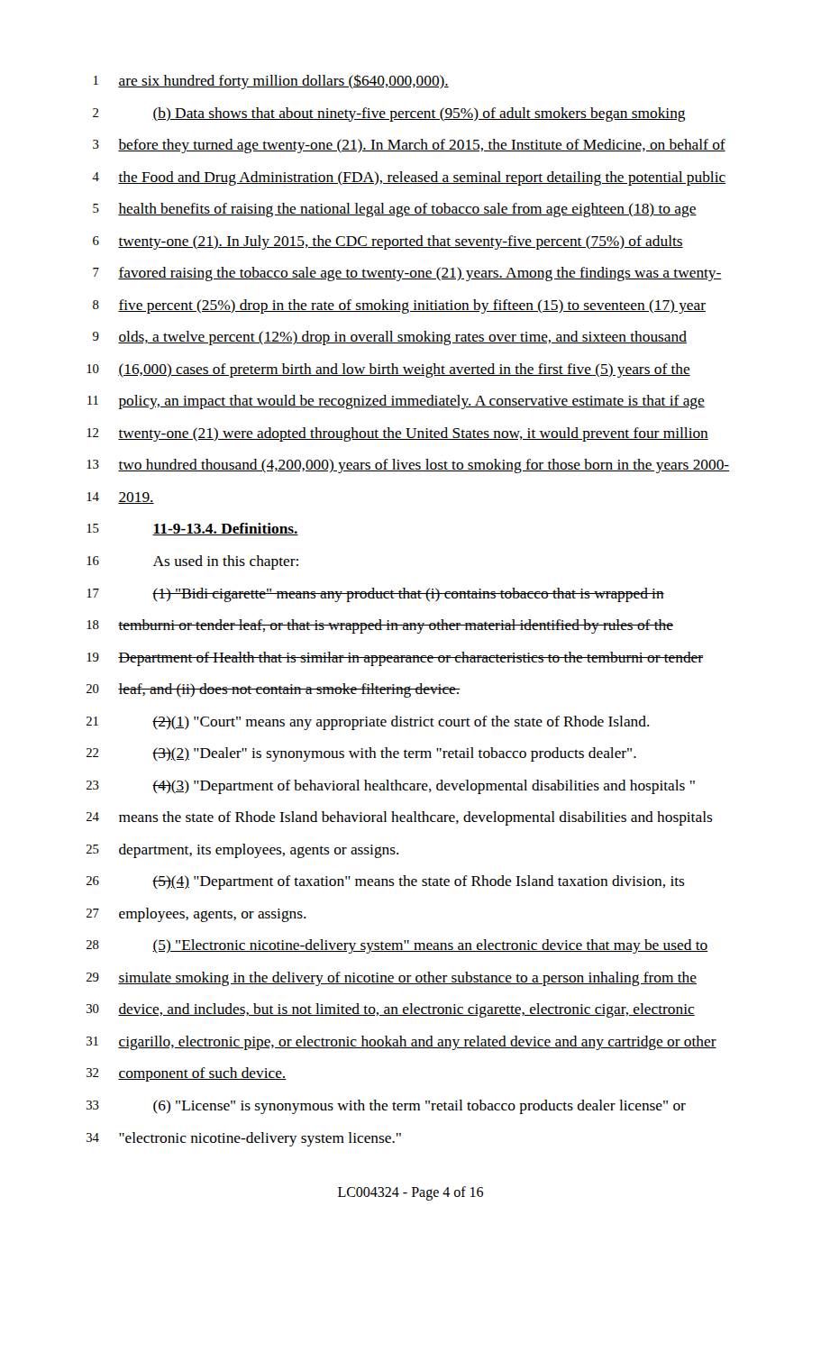are six hundred forty million dollars ($640,000,000).
(b) Data shows that about ninety-five percent (95%) of adult smokers began smoking
before they turned age twenty-one (21). In March of 2015, the Institute of Medicine, on behalf of
the Food and Drug Administration (FDA), released a seminal report detailing the potential public
health benefits of raising the national legal age of tobacco sale from age eighteen (18) to age
twenty-one (21). In July 2015, the CDC reported that seventy-five percent (75%) of adults
favored raising the tobacco sale age to twenty-one (21) years. Among the findings was a twenty-
five percent (25%) drop in the rate of smoking initiation by fifteen (15) to seventeen (17) year
olds, a twelve percent (12%) drop in overall smoking rates over time, and sixteen thousand
(16,000) cases of preterm birth and low birth weight averted in the first five (5) years of the
policy, an impact that would be recognized immediately. A conservative estimate is that if age
twenty-one (21) were adopted throughout the United States now, it would prevent four million
two hundred thousand (4,200,000) years of lives lost to smoking for those born in the years 2000-
2019.
11-9-13.4. Definitions.
As used in this chapter:
(1) "Bidi cigarette" means any product that (i) contains tobacco that is wrapped in
temburni or tender leaf, or that is wrapped in any other material identified by rules of the
Department of Health that is similar in appearance or characteristics to the temburni or tender
leaf, and (ii) does not contain a smoke filtering device.
(2)(1) "Court" means any appropriate district court of the state of Rhode Island.
(3)(2) "Dealer" is synonymous with the term "retail tobacco products dealer".
(4)(3) "Department of behavioral healthcare, developmental disabilities and hospitals "
means the state of Rhode Island behavioral healthcare, developmental disabilities and hospitals
department, its employees, agents or assigns.
(5)(4) "Department of taxation" means the state of Rhode Island taxation division, its
employees, agents, or assigns.
(5) "Electronic nicotine-delivery system" means an electronic device that may be used to
simulate smoking in the delivery of nicotine or other substance to a person inhaling from the
device, and includes, but is not limited to, an electronic cigarette, electronic cigar, electronic
cigarillo, electronic pipe, or electronic hookah and any related device and any cartridge or other
component of such device.
(6) "License" is synonymous with the term "retail tobacco products dealer license" or
"electronic nicotine-delivery system license."
LC004324 - Page 4 of 16